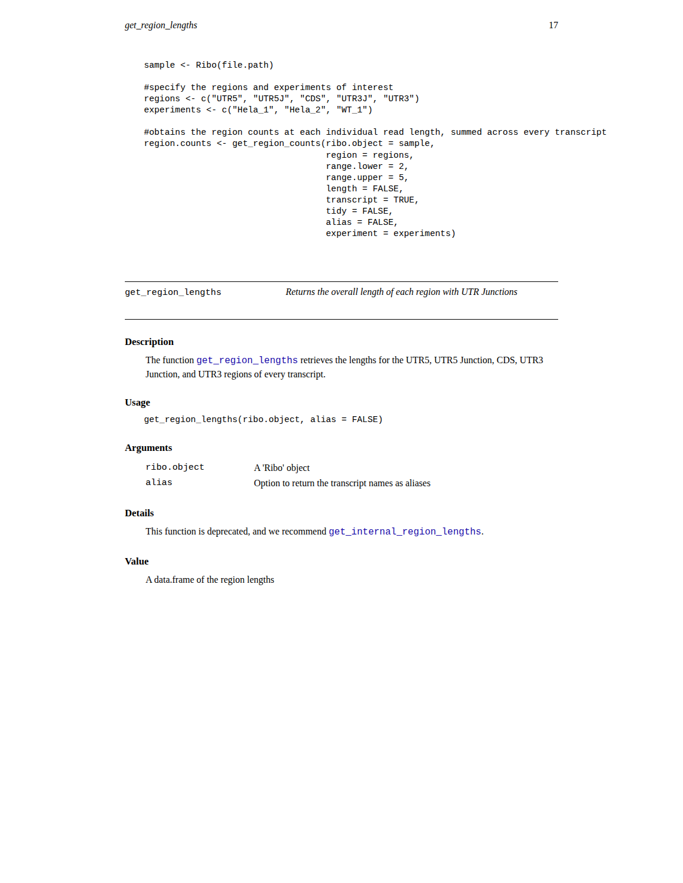get_region_lengths 17
sample <- Ribo(file.path)

#specify the regions and experiments of interest
regions <- c("UTR5", "UTR5J", "CDS", "UTR3J", "UTR3")
experiments <- c("Hela_1", "Hela_2", "WT_1")

#obtains the region counts at each individual read length, summed across every transcript
region.counts <- get_region_counts(ribo.object = sample,
                                   region = regions,
                                   range.lower = 2,
                                   range.upper = 5,
                                   length = FALSE,
                                   transcript = TRUE,
                                   tidy = FALSE,
                                   alias = FALSE,
                                   experiment = experiments)
get_region_lengths Returns the overall length of each region with UTR Junctions
Description
The function get_region_lengths retrieves the lengths for the UTR5, UTR5 Junction, CDS, UTR3 Junction, and UTR3 regions of every transcript.
Usage
get_region_lengths(ribo.object, alias = FALSE)
Arguments
ribo.object
A 'Ribo' object
alias
Option to return the transcript names as aliases
Details
This function is deprecated, and we recommend get_internal_region_lengths.
Value
A data.frame of the region lengths